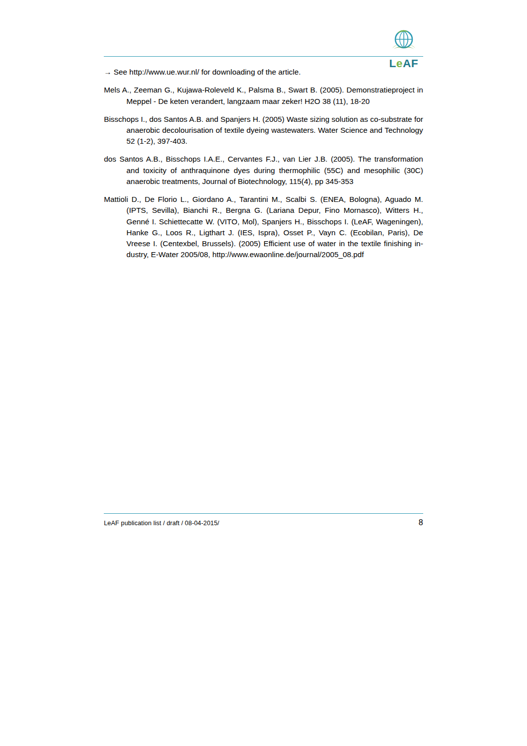Le AF
→ See http://www.ue.wur.nl/ for downloading of the article.
Mels A., Zeeman G., Kujawa-Roleveld K., Palsma B., Swart B. (2005). Demonstratieproject in Meppel - De keten verandert, langzaam maar zeker! H2O 38 (11), 18-20
Bisschops I., dos Santos A.B. and Spanjers H. (2005) Waste sizing solution as co-substrate for anaerobic decolourisation of textile dyeing wastewaters. Water Science and Technology 52 (1-2), 397-403.
dos Santos A.B., Bisschops I.A.E., Cervantes F.J., van Lier J.B. (2005). The transformation and toxicity of anthraquinone dyes during thermophilic (55C) and mesophilic (30C) anaerobic treatments, Journal of Biotechnology, 115(4), pp 345-353
Mattioli D., De Florio L., Giordano A., Tarantini M., Scalbi S. (ENEA, Bologna), Aguado M. (IPTS, Sevilla), Bianchi R., Bergna G. (Lariana Depur, Fino Mornasco), Witters H., Genné I. Schiettecatte W. (VITO, Mol), Spanjers H., Bisschops I. (LeAF, Wageningen), Hanke G., Loos R., Ligthart J. (IES, Ispra), Osset P., Vayn C. (Ecobilan, Paris), De Vreese I. (Centexbel, Brussels). (2005) Efficient use of water in the textile finishing industry, E-Water 2005/08, http://www.ewaonline.de/journal/2005_08.pdf
LeAF publication list / draft / 08-04-2015/
8